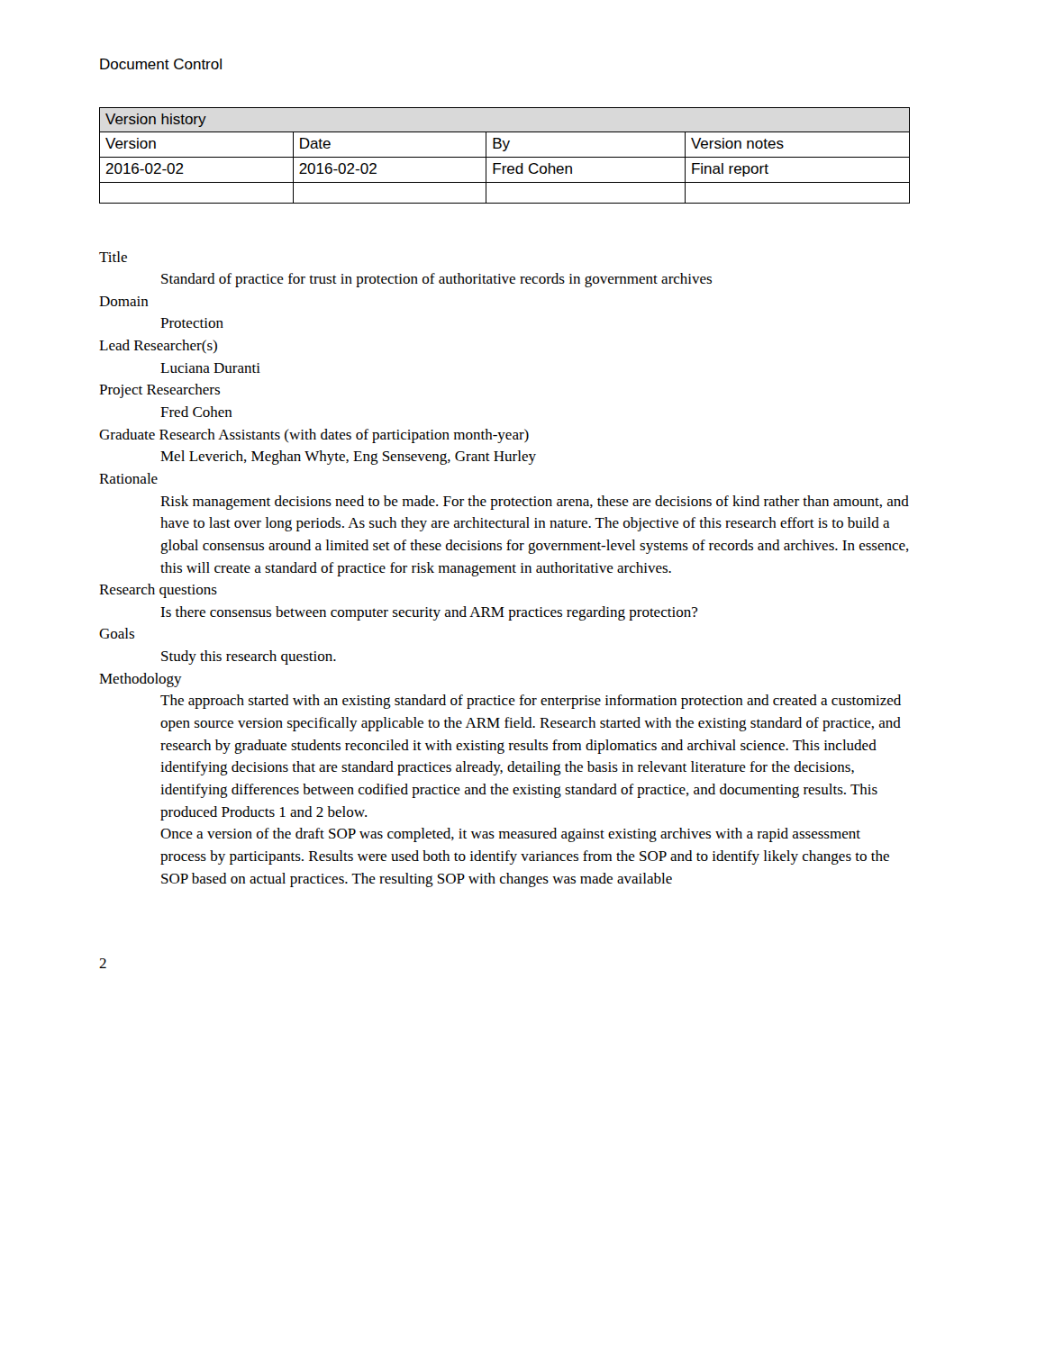Document Control
| Version history |
| Version | Date | By | Version notes |
| 2016-02-02 | 2016-02-02 | Fred Cohen | Final report |
Title
Standard of practice for trust in protection of authoritative records in government archives
Domain
Protection
Lead Researcher(s)
Luciana Duranti
Project Researchers
Fred Cohen
Graduate Research Assistants (with dates of participation month-year)
Mel Leverich, Meghan Whyte, Eng Senseveng, Grant Hurley
Rationale
Risk management decisions need to be made. For the protection arena, these are decisions of kind rather than amount, and have to last over long periods. As such they are architectural in nature. The objective of this research effort is to build a global consensus around a limited set of these decisions for government-level systems of records and archives. In essence, this will create a standard of practice for risk management in authoritative archives.
Research questions
Is there consensus between computer security and ARM practices regarding protection?
Goals
Study this research question.
Methodology
The approach started with an existing standard of practice for enterprise information protection and created a customized open source version specifically applicable to the ARM field. Research started with the existing standard of practice, and research by graduate students reconciled it with existing results from diplomatics and archival science. This included identifying decisions that are standard practices already, detailing the basis in relevant literature for the decisions, identifying differences between codified practice and the existing standard of practice, and documenting results. This produced Products 1 and 2 below.
Once a version of the draft SOP was completed, it was measured against existing archives with a rapid assessment process by participants. Results were used both to identify variances from the SOP and to identify likely changes to the SOP based on actual practices. The resulting SOP with changes was made available
2